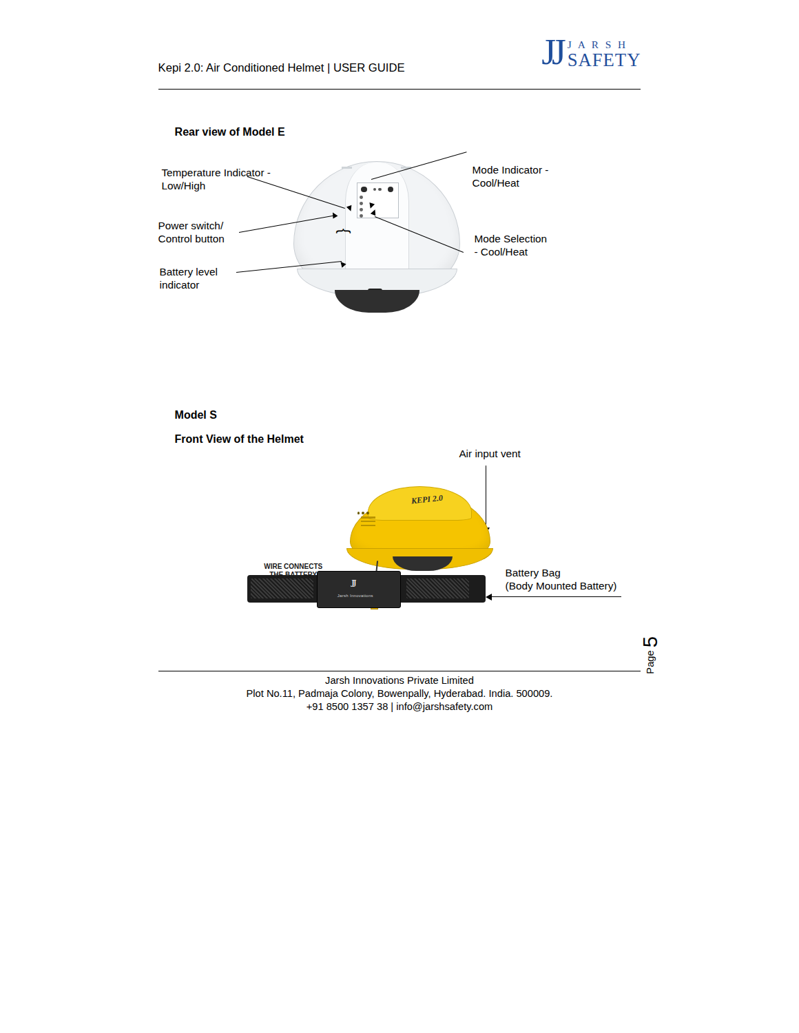JJ
J A R S H
SAFETY
Kepi 2.0: Air Conditioned Helmet | USER GUIDE
Rear view of Model E
Temperature Indicator -
Low/High
Mode Indicator -
Cool/Heat
Power switch/
Control button
Mode Selection
- Cool/Heat
Battery level
indicator
{
Model S
Front View of the Helmet
Air input vent
KEPI 2.0
WIRE CONNECTS
THE BATTERY
JJ
Jarsh Innovations
Battery Bag
(Body Mounted Battery)
Page 5
Jarsh Innovations Private Limited
Plot No.11, Padmaja Colony, Bowenpally, Hyderabad. India. 500009.
+91 8500 1357 38 | info@jarshsafety.com